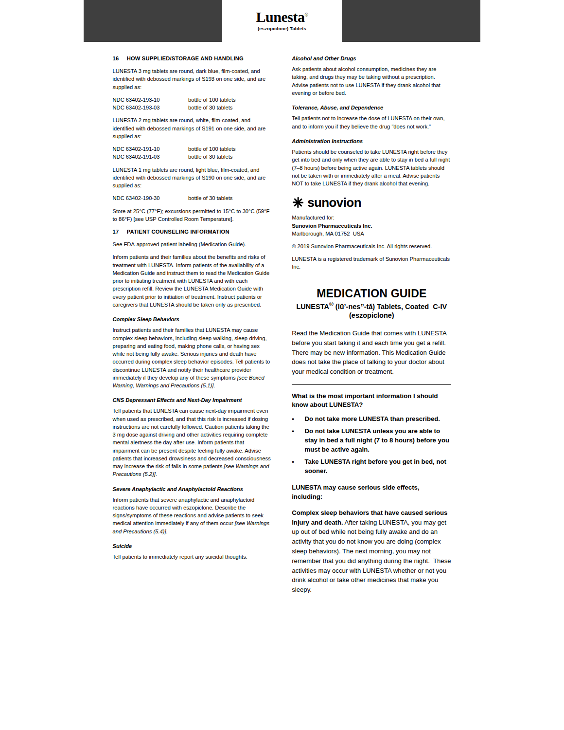Lunesta®
(eszopiclone) Tablets
16 HOW SUPPLIED/STORAGE AND HANDLING
LUNESTA 3 mg tablets are round, dark blue, film-coated, and identified with debossed markings of S193 on one side, and are supplied as:
NDC 63402-193-10 bottle of 100 tablets
NDC 63402-193-03 bottle of 30 tablets
LUNESTA 2 mg tablets are round, white, film-coated, and identified with debossed markings of S191 on one side, and are supplied as:
NDC 63402-191-10 bottle of 100 tablets
NDC 63402-191-03 bottle of 30 tablets
LUNESTA 1 mg tablets are round, light blue, film-coated, and identified with debossed markings of S190 on one side, and are supplied as:
NDC 63402-190-30 bottle of 30 tablets
Store at 25°C (77°F); excursions permitted to 15°C to 30°C (59°F to 86°F) [see USP Controlled Room Temperature].
17 PATIENT COUNSELING INFORMATION
See FDA-approved patient labeling (Medication Guide).
Inform patients and their families about the benefits and risks of treatment with LUNESTA. Inform patients of the availability of a Medication Guide and instruct them to read the Medication Guide prior to initiating treatment with LUNESTA and with each prescription refill. Review the LUNESTA Medication Guide with every patient prior to initiation of treatment. Instruct patients or caregivers that LUNESTA should be taken only as prescribed.
Complex Sleep Behaviors
Instruct patients and their families that LUNESTA may cause complex sleep behaviors, including sleep-walking, sleep-driving, preparing and eating food, making phone calls, or having sex while not being fully awake. Serious injuries and death have occurred during complex sleep behavior episodes. Tell patients to discontinue LUNESTA and notify their healthcare provider immediately if they develop any of these symptoms [see Boxed Warning, Warnings and Precautions (5.1)].
CNS Depressant Effects and Next-Day Impairment
Tell patients that LUNESTA can cause next-day impairment even when used as prescribed, and that this risk is increased if dosing instructions are not carefully followed. Caution patients taking the 3 mg dose against driving and other activities requiring complete mental alertness the day after use. Inform patients that impairment can be present despite feeling fully awake. Advise patients that increased drowsiness and decreased consciousness may increase the risk of falls in some patients [see Warnings and Precautions (5.2)].
Severe Anaphylactic and Anaphylactoid Reactions
Inform patients that severe anaphylactic and anaphylactoid reactions have occurred with eszopiclone. Describe the signs/symptoms of these reactions and advise patients to seek medical attention immediately if any of them occur [see Warnings and Precautions (5.4)].
Suicide
Tell patients to immediately report any suicidal thoughts.
Alcohol and Other Drugs
Ask patients about alcohol consumption, medicines they are taking, and drugs they may be taking without a prescription. Advise patients not to use LUNESTA if they drank alcohol that evening or before bed.
Tolerance, Abuse, and Dependence
Tell patients not to increase the dose of LUNESTA on their own, and to inform you if they believe the drug "does not work."
Administration Instructions
Patients should be counseled to take LUNESTA right before they get into bed and only when they are able to stay in bed a full night (7–8 hours) before being active again. LUNESTA tablets should not be taken with or immediately after a meal. Advise patients NOT to take LUNESTA if they drank alcohol that evening.
sunovion
Manufactured for:
Sunovion Pharmaceuticals Inc.
Marlborough, MA 01752 USA
© 2019 Sunovion Pharmaceuticals Inc. All rights reserved.
LUNESTA is a registered trademark of Sunovion Pharmaceuticals Inc.
MEDICATION GUIDE
LUNESTA® (lū’-nes”-tă) Tablets, Coated C-IV
(eszopiclone)
Read the Medication Guide that comes with LUNESTA before you start taking it and each time you get a refill. There may be new information. This Medication Guide does not take the place of talking to your doctor about your medical condition or treatment.
What is the most important information I should know about LUNESTA?
•Do not take more LUNESTA than prescribed.
•Do not take LUNESTA unless you are able to stay in bed a full night (7 to 8 hours) before you must be active again.
•Take LUNESTA right before you get in bed, not sooner.
LUNESTA may cause serious side effects, including:
Complex sleep behaviors that have caused serious injury and death. After taking LUNESTA, you may get up out of bed while not being fully awake and do an activity that you do not know you are doing (complex sleep behaviors). The next morning, you may not remember that you did anything during the night. These activities may occur with LUNESTA whether or not you drink alcohol or take other medicines that make you sleepy.